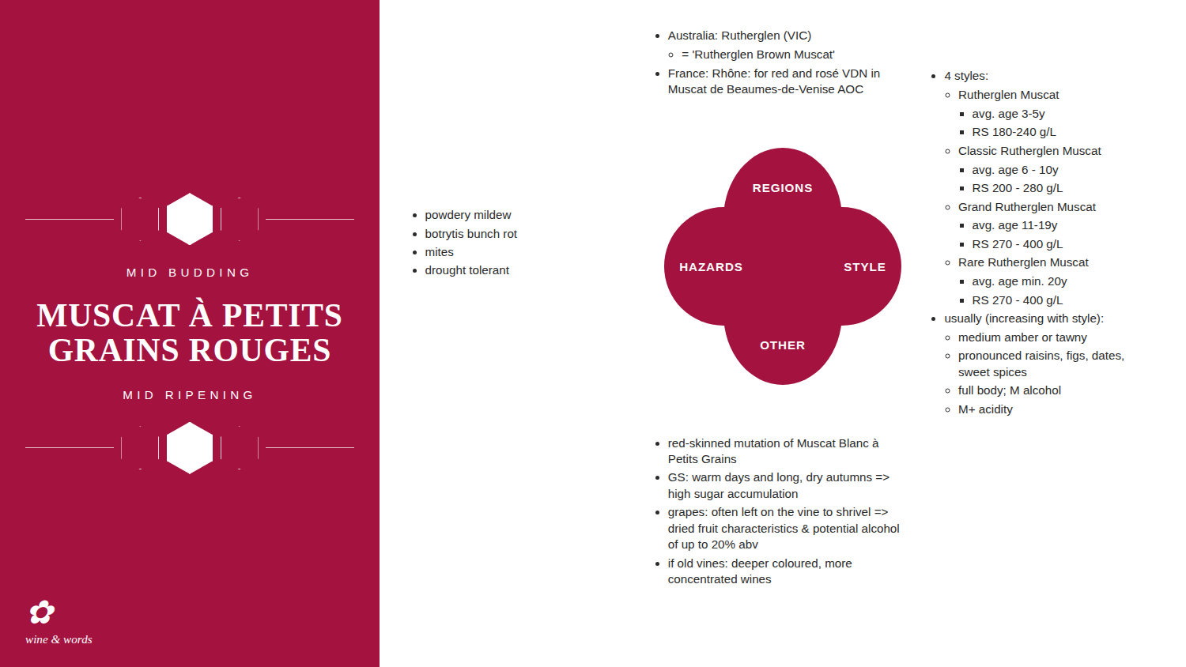Mid Budding
Muscat à Petits Grains Rouges
Mid Ripening
✿ wine & words
Australia: Rutherglen (VIC)
= 'Rutherglen Brown Muscat'
France: Rhône: for red and rosé VDN in Muscat de Beaumes-de-Venise AOC
4 styles:
Rutherglen Muscat
avg. age 3-5y
RS 180-240 g/L
Classic Rutherglen Muscat
avg. age 6 - 10y
RS 200 - 280 g/L
Grand Rutherglen Muscat
avg. age 11-19y
RS 270 - 400 g/L
Rare Rutherglen Muscat
avg. age min. 20y
RS 270 - 400 g/L
usually (increasing with style):
medium amber or tawny
pronounced raisins, figs, dates, sweet spices
full body; M alcohol
M+ acidity
powdery mildew
botrytis bunch rot
mites
drought tolerant
Regions
Style
Other
Hazards
red-skinned mutation of Muscat Blanc à Petits Grains
GS: warm days and long, dry autumns => high sugar accumulation
grapes: often left on the vine to shrivel => dried fruit characteristics & potential alcohol of up to 20% abv
if old vines: deeper coloured, more concentrated wines